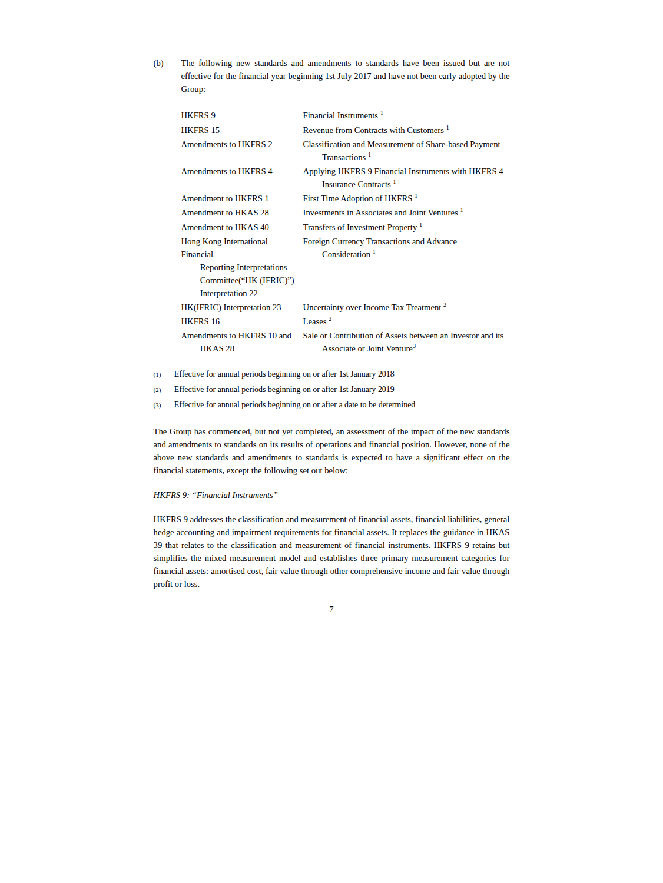(b)
The following new standards and amendments to standards have been issued but are not effective for the financial year beginning 1st July 2017 and have not been early adopted by the Group:
| HKFRS 9 | Financial Instruments 1 |
| HKFRS 15 | Revenue from Contracts with Customers 1 |
| Amendments to HKFRS 2 | Classification and Measurement of Share-based Payment Transactions 1 |
| Amendments to HKFRS 4 | Applying HKFRS 9 Financial Instruments with HKFRS 4 Insurance Contracts 1 |
| Amendment to HKFRS 1 | First Time Adoption of HKFRS 1 |
| Amendment to HKAS 28 | Investments in Associates and Joint Ventures 1 |
| Amendment to HKAS 40 | Transfers of Investment Property 1 |
| Hong Kong International Financial Reporting Interpretations Committee(“HK (IFRIC)”) Interpretation 22 | Foreign Currency Transactions and Advance Consideration 1 |
| HK(IFRIC) Interpretation 23 | Uncertainty over Income Tax Treatment 2 |
| HKFRS 16 | Leases 2 |
| Amendments to HKFRS 10 and HKAS 28 | Sale or Contribution of Assets between an Investor and its Associate or Joint Venture 3 |
(1)
Effective for annual periods beginning on or after 1st January 2018
(2)
Effective for annual periods beginning on or after 1st January 2019
(3)
Effective for annual periods beginning on or after a date to be determined
The Group has commenced, but not yet completed, an assessment of the impact of the new standards and amendments to standards on its results of operations and financial position. However, none of the above new standards and amendments to standards is expected to have a significant effect on the financial statements, except the following set out below:
HKFRS 9: “Financial Instruments”
HKFRS 9 addresses the classification and measurement of financial assets, financial liabilities, general hedge accounting and impairment requirements for financial assets. It replaces the guidance in HKAS 39 that relates to the classification and measurement of financial instruments. HKFRS 9 retains but simplifies the mixed measurement model and establishes three primary measurement categories for financial assets: amortised cost, fair value through other comprehensive income and fair value through profit or loss.
– 7 –